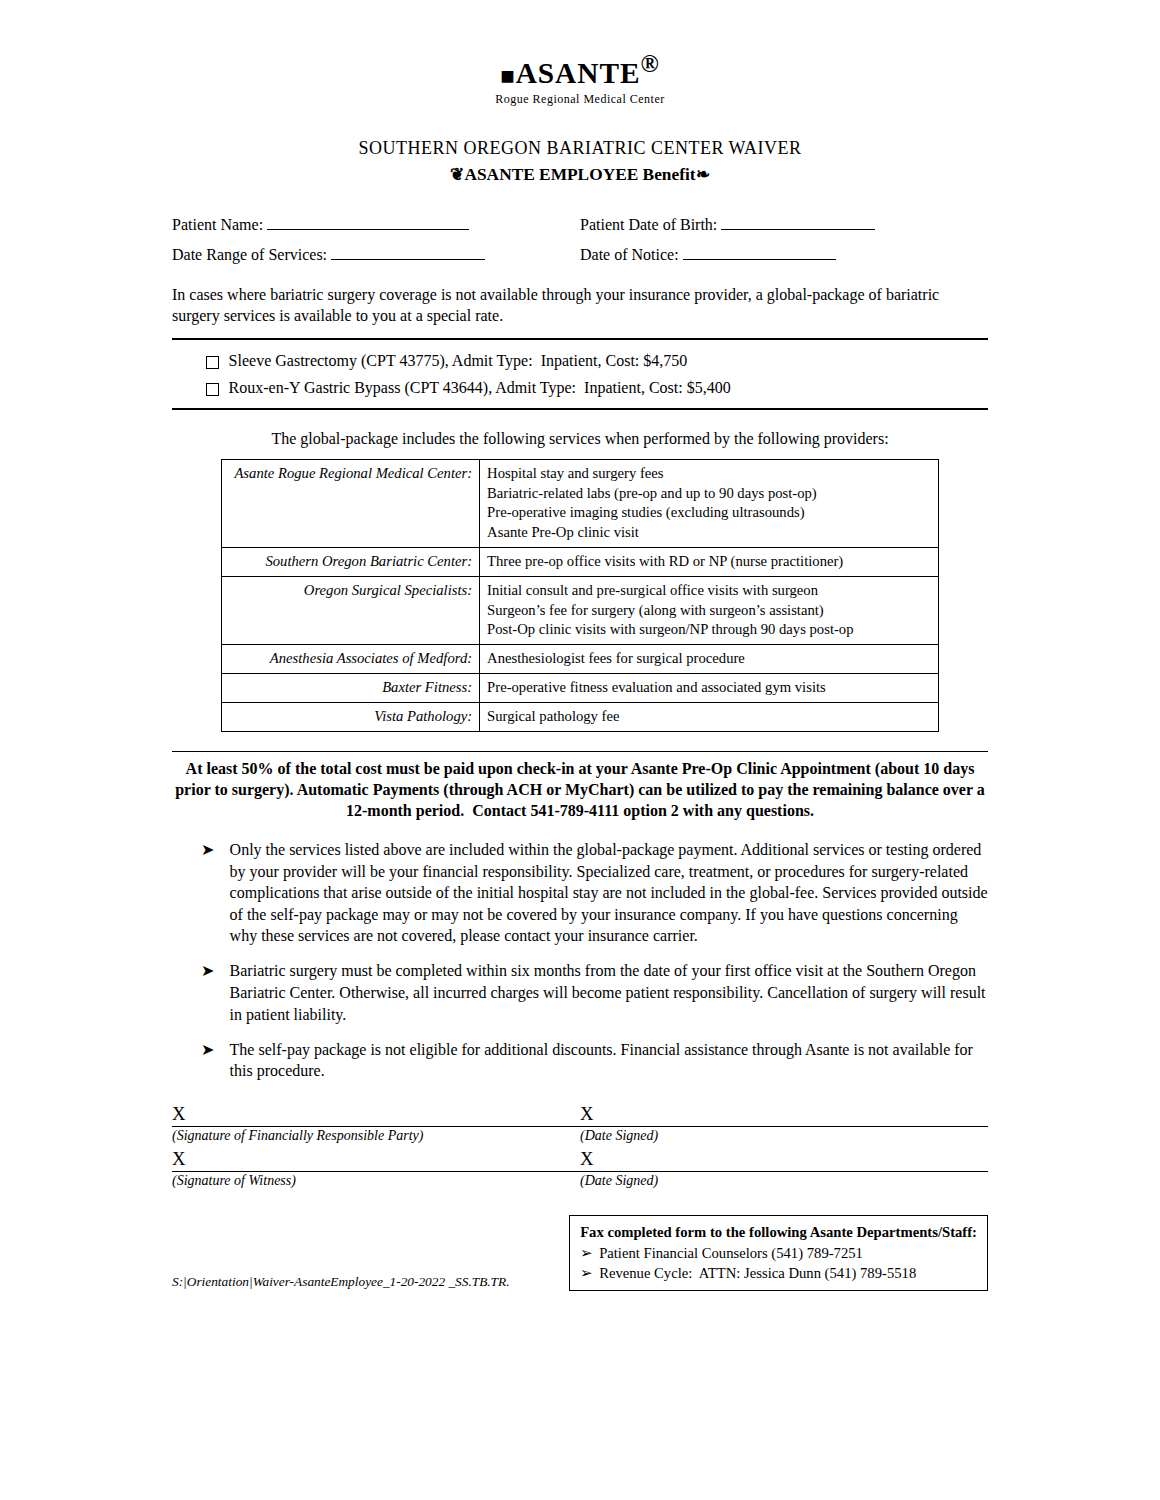■ASANTE®
Rogue Regional Medical Center
SOUTHERN OREGON BARIATRIC CENTER WAIVER
❦ASANTE EMPLOYEE Benefit❧
| Patient Name: | Patient Date of Birth: |
| Date Range of Services: | Date of Notice: |
In cases where bariatric surgery coverage is not available through your insurance provider, a global-package of bariatric surgery services is available to you at a special rate.
Sleeve Gastrectomy (CPT 43775), Admit Type: Inpatient, Cost: $4,750
Roux-en-Y Gastric Bypass (CPT 43644), Admit Type: Inpatient, Cost: $5,400
The global-package includes the following services when performed by the following providers:
| Asante Rogue Regional Medical Center: | Hospital stay and surgery fees Bariatric-related labs (pre-op and up to 90 days post-op) Pre-operative imaging studies (excluding ultrasounds) Asante Pre-Op clinic visit |
| Southern Oregon Bariatric Center: | Three pre-op office visits with RD or NP (nurse practitioner) |
| Oregon Surgical Specialists: | Initial consult and pre-surgical office visits with surgeon Surgeon’s fee for surgery (along with surgeon’s assistant) Post-Op clinic visits with surgeon/NP through 90 days post-op |
| Anesthesia Associates of Medford: | Anesthesiologist fees for surgical procedure |
| Baxter Fitness: | Pre-operative fitness evaluation and associated gym visits |
| Vista Pathology: | Surgical pathology fee |
At least 50% of the total cost must be paid upon check-in at your Asante Pre-Op Clinic Appointment (about 10 days prior to surgery). Automatic Payments (through ACH or MyChart) can be utilized to pay the remaining balance over a 12-month period. Contact 541-789-4111 option 2 with any questions.
Only the services listed above are included within the global-package payment. Additional services or testing ordered by your provider will be your financial responsibility. Specialized care, treatment, or procedures for surgery-related complications that arise outside of the initial hospital stay are not included in the global-fee. Services provided outside of the self-pay package may or may not be covered by your insurance company. If you have questions concerning why these services are not covered, please contact your insurance carrier.
Bariatric surgery must be completed within six months from the date of your first office visit at the Southern Oregon Bariatric Center. Otherwise, all incurred charges will become patient responsibility. Cancellation of surgery will result in patient liability.
The self-pay package is not eligible for additional discounts. Financial assistance through Asante is not available for this procedure.
| X | X |
| (Signature of Financially Responsible Party) | (Date Signed) |
| X | X |
| (Signature of Witness) | (Date Signed) |
S:|Orientation|Waiver-AsanteEmployee_1-20-2022 _SS.TB.TR.
Fax completed form to the following Asante Departments/Staff:
Patient Financial Counselors (541) 789-7251
Revenue Cycle: ATTN: Jessica Dunn (541) 789-5518